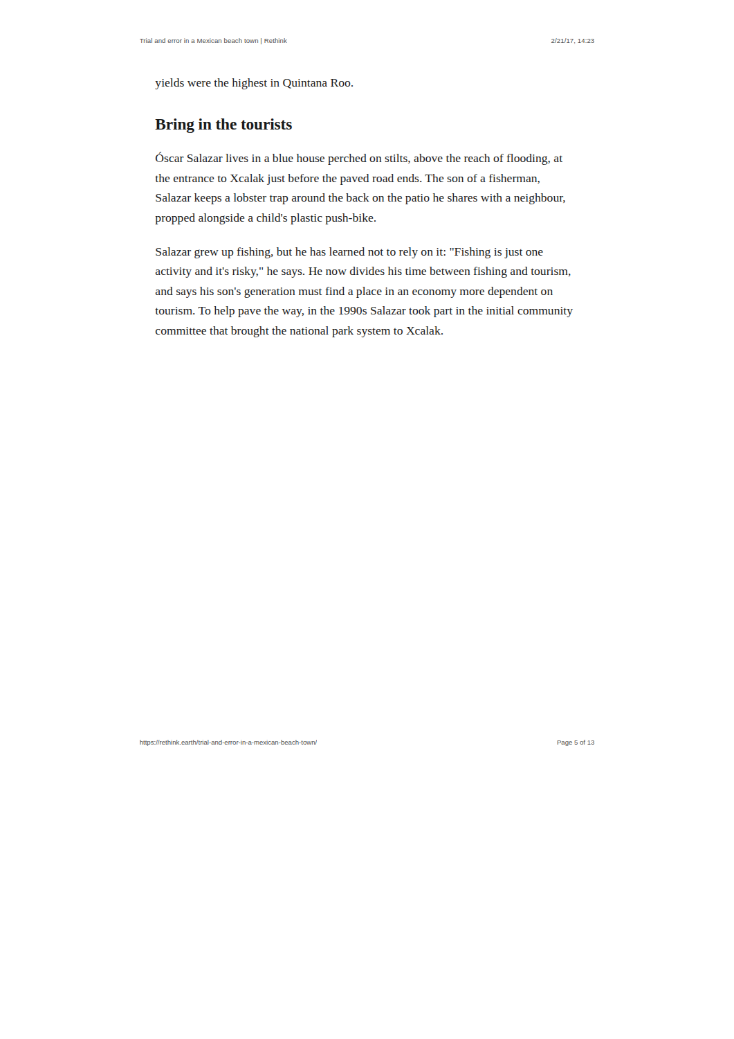Trial and error in a Mexican beach town | Rethink
2/21/17, 14:23
yields were the highest in Quintana Roo.
Bring in the tourists
Óscar Salazar lives in a blue house perched on stilts, above the reach of flooding, at the entrance to Xcalak just before the paved road ends. The son of a fisherman, Salazar keeps a lobster trap around the back on the patio he shares with a neighbour, propped alongside a child's plastic push-bike.
Salazar grew up fishing, but he has learned not to rely on it: "Fishing is just one activity and it's risky," he says. He now divides his time between fishing and tourism, and says his son's generation must find a place in an economy more dependent on tourism. To help pave the way, in the 1990s Salazar took part in the initial community committee that brought the national park system to Xcalak.
https://rethink.earth/trial-and-error-in-a-mexican-beach-town/
Page 5 of 13